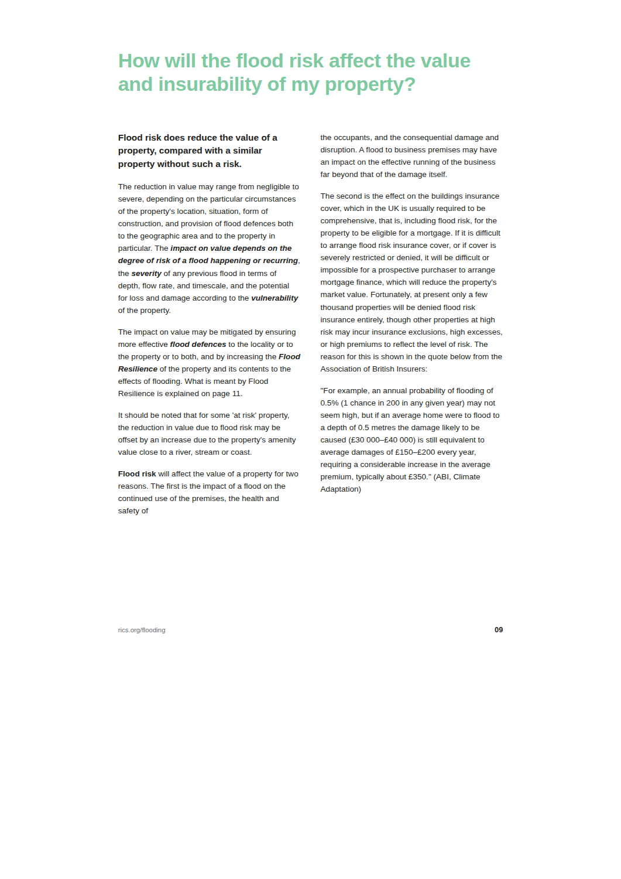How will the flood risk affect the value and insurability of my property?
Flood risk does reduce the value of a property, compared with a similar property without such a risk.
The reduction in value may range from negligible to severe, depending on the particular circumstances of the property's location, situation, form of construction, and provision of flood defences both to the geographic area and to the property in particular. The impact on value depends on the degree of risk of a flood happening or recurring, the severity of any previous flood in terms of depth, flow rate, and timescale, and the potential for loss and damage according to the vulnerability of the property.
The impact on value may be mitigated by ensuring more effective flood defences to the locality or to the property or to both, and by increasing the Flood Resilience of the property and its contents to the effects of flooding. What is meant by Flood Resilience is explained on page 11.
It should be noted that for some 'at risk' property, the reduction in value due to flood risk may be offset by an increase due to the property's amenity value close to a river, stream or coast.
Flood risk will affect the value of a property for two reasons. The first is the impact of a flood on the continued use of the premises, the health and safety of
the occupants, and the consequential damage and disruption. A flood to business premises may have an impact on the effective running of the business far beyond that of the damage itself.
The second is the effect on the buildings insurance cover, which in the UK is usually required to be comprehensive, that is, including flood risk, for the property to be eligible for a mortgage. If it is difficult to arrange flood risk insurance cover, or if cover is severely restricted or denied, it will be difficult or impossible for a prospective purchaser to arrange mortgage finance, which will reduce the property's market value. Fortunately, at present only a few thousand properties will be denied flood risk insurance entirely, though other properties at high risk may incur insurance exclusions, high excesses, or high premiums to reflect the level of risk. The reason for this is shown in the quote below from the Association of British Insurers:
"For example, an annual probability of flooding of 0.5% (1 chance in 200 in any given year) may not seem high, but if an average home were to flood to a depth of 0.5 metres the damage likely to be caused (£30 000–£40 000) is still equivalent to average damages of £150–£200 every year, requiring a considerable increase in the average premium, typically about £350." (ABI, Climate Adaptation)
rics.org/flooding 09